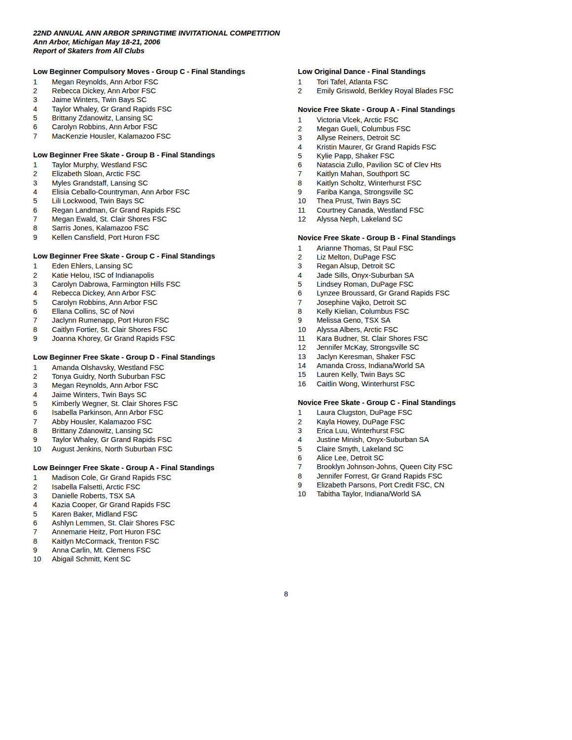22ND ANNUAL ANN ARBOR SPRINGTIME INVITATIONAL COMPETITION
Ann Arbor, Michigan May 18-21, 2006
Report of Skaters from All Clubs
Low Beginner Compulsory Moves - Group C - Final Standings
| 1 | Megan Reynolds, Ann Arbor FSC |
| 2 | Rebecca Dickey, Ann Arbor FSC |
| 3 | Jaime Winters, Twin Bays SC |
| 4 | Taylor Whaley, Gr Grand Rapids FSC |
| 5 | Brittany Zdanowitz, Lansing SC |
| 6 | Carolyn Robbins, Ann Arbor FSC |
| 7 | MacKenzie Housler, Kalamazoo FSC |
Low Beginner Free Skate - Group B - Final Standings
| 1 | Taylor Murphy, Westland FSC |
| 2 | Elizabeth Sloan, Arctic FSC |
| 3 | Myles Grandstaff, Lansing SC |
| 4 | Elisia Ceballo-Countryman, Ann Arbor FSC |
| 5 | Lili Lockwood, Twin Bays SC |
| 6 | Regan Landman, Gr Grand Rapids FSC |
| 7 | Megan Ewald, St. Clair Shores FSC |
| 8 | Sarris Jones, Kalamazoo FSC |
| 9 | Kellen Cansfield, Port Huron FSC |
Low Beginner Free Skate - Group C - Final Standings
| 1 | Eden Ehlers, Lansing SC |
| 2 | Katie Helou, ISC of Indianapolis |
| 3 | Carolyn Dabrowa, Farmington Hills FSC |
| 4 | Rebecca Dickey, Ann Arbor FSC |
| 5 | Carolyn Robbins, Ann Arbor FSC |
| 6 | Ellana Collins, SC of Novi |
| 7 | Jaclynn Rumenapp, Port Huron FSC |
| 8 | Caitlyn Fortier, St. Clair Shores FSC |
| 9 | Joanna Khorey, Gr Grand Rapids FSC |
Low Beginner Free Skate - Group D - Final Standings
| 1 | Amanda Olshavsky, Westland FSC |
| 2 | Tonya Guidry, North Suburban FSC |
| 3 | Megan Reynolds, Ann Arbor FSC |
| 4 | Jaime Winters, Twin Bays SC |
| 5 | Kimberly Wegner, St. Clair Shores FSC |
| 6 | Isabella Parkinson, Ann Arbor FSC |
| 7 | Abby Housler, Kalamazoo FSC |
| 8 | Brittany Zdanowitz, Lansing SC |
| 9 | Taylor Whaley, Gr Grand Rapids FSC |
| 10 | August Jenkins, North Suburban FSC |
Low Beinnger Free Skate - Group A - Final Standings
| 1 | Madison Cole, Gr Grand Rapids FSC |
| 2 | Isabella Falsetti, Arctic FSC |
| 3 | Danielle Roberts, TSX SA |
| 4 | Kazia Cooper, Gr Grand Rapids FSC |
| 5 | Karen Baker, Midland FSC |
| 6 | Ashlyn Lemmen, St. Clair Shores FSC |
| 7 | Annemarie Heitz, Port Huron FSC |
| 8 | Kaitlyn McCormack, Trenton FSC |
| 9 | Anna Carlin, Mt. Clemens FSC |
| 10 | Abigail Schmitt, Kent SC |
Low Original Dance - Final Standings
| 1 | Tori Tafel, Atlanta FSC |
| 2 | Emily Griswold, Berkley Royal Blades FSC |
Novice Free Skate - Group A - Final Standings
| 1 | Victoria Vlcek, Arctic FSC |
| 2 | Megan Gueli, Columbus FSC |
| 3 | Allyse Reiners, Detroit SC |
| 4 | Kristin Maurer, Gr Grand Rapids FSC |
| 5 | Kylie Papp, Shaker FSC |
| 6 | Natascia Zullo, Pavilion SC of Clev Hts |
| 7 | Kaitlyn Mahan, Southport SC |
| 8 | Kaitlyn Scholtz, Winterhurst FSC |
| 9 | Fariba Kanga, Strongsville SC |
| 10 | Thea Prust, Twin Bays SC |
| 11 | Courtney Canada, Westland FSC |
| 12 | Alyssa Neph, Lakeland SC |
Novice Free Skate - Group B - Final Standings
| 1 | Arianne Thomas, St Paul FSC |
| 2 | Liz Melton, DuPage FSC |
| 3 | Regan Alsup, Detroit SC |
| 4 | Jade Sills, Onyx-Suburban SA |
| 5 | Lindsey Roman, DuPage FSC |
| 6 | Lynzee Broussard, Gr Grand Rapids FSC |
| 7 | Josephine Vajko, Detroit SC |
| 8 | Kelly Kielian, Columbus FSC |
| 9 | Melissa Geno, TSX SA |
| 10 | Alyssa Albers, Arctic FSC |
| 11 | Kara Budner, St. Clair Shores FSC |
| 12 | Jennifer McKay, Strongsville SC |
| 13 | Jaclyn Keresman, Shaker FSC |
| 14 | Amanda Cross, Indiana/World SA |
| 15 | Lauren Kelly, Twin Bays SC |
| 16 | Caitlin Wong, Winterhurst FSC |
Novice Free Skate - Group C - Final Standings
| 1 | Laura Clugston, DuPage FSC |
| 2 | Kayla Howey, DuPage FSC |
| 3 | Erica Luu, Winterhurst FSC |
| 4 | Justine Minish, Onyx-Suburban SA |
| 5 | Claire Smyth, Lakeland SC |
| 6 | Alice Lee, Detroit SC |
| 7 | Brooklyn Johnson-Johns, Queen City FSC |
| 8 | Jennifer Forrest, Gr Grand Rapids FSC |
| 9 | Elizabeth Parsons, Port Credit FSC, CN |
| 10 | Tabitha Taylor, Indiana/World SA |
8